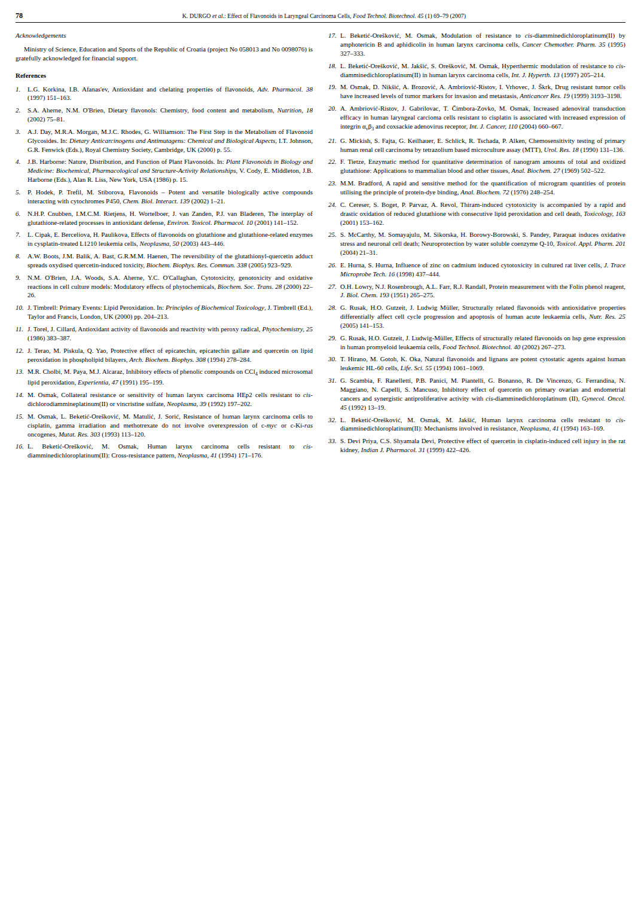78 K. DURGO et al.: Effect of Flavonoids in Laryngeal Carcinoma Cells, Food Technol. Biotechnol. 45 (1) 69–79 (2007)
Acknowledgements
Ministry of Science, Education and Sports of the Republic of Croatia (project No 058013 and No 0098076) is gratefully acknowledged for financial support.
References
L.G. Korkina, I.B. Afanas'ev, Antioxidant and chelating properties of flavonoids, Adv. Pharmacol. 38 (1997) 151–163.
S.A. Aherne, N.M. O'Brien, Dietary flavonols: Chemistry, food content and metabolism, Nutrition, 18 (2002) 75–81.
A.J. Day, M.R.A. Morgan, M.J.C. Rhodes, G. Williamson: The First Step in the Metabolism of Flavonoid Glycosides. In: Dietary Anticarcinogens and Antimutagens: Chemical and Biological Aspects, I.T. Johnson, G.R. Fenwick (Eds.), Royal Chemistry Society, Cambridge, UK (2000) p. 55.
J.B. Harborne: Nature, Distribution, and Function of Plant Flavonoids. In: Plant Flavonoids in Biology and Medicine: Biochemical, Pharmacological and Structure-Activity Relationships, V. Cody, E. Middleton, J.B. Harborne (Eds.), Alan R. Liss, New York, USA (1986) p. 15.
P. Hodek, P. Trefil, M. Stiborova, Flavonoids – Potent and versatile biologically active compounds interacting with cytochromes P450, Chem. Biol. Interact. 139 (2002) 1–21.
N.H.P. Cnubben, I.M.C.M. Rietjens, H. Wortelboer, J. van Zanden, P.J. van Bladeren, The interplay of glutathione-related processes in antioxidant defense, Environ. Toxicol. Pharmacol. 10 (2001) 141–152.
L. Cipak, E. Berceliova, H. Paulikova, Effects of flavonoids on glutathione and glutathione-related enzymes in cysplatin-treated L1210 leukemia cells, Neoplasma, 50 (2003) 443–446.
A.W. Boots, J.M. Balik, A. Bast, G.R.M.M. Haenen, The reversibility of the glutathionyl-quercetin adduct spreads oxydised quercetin-induced toxicity, Biochem. Biophys. Res. Commun. 338 (2005) 923–929.
N.M. O'Brien, J.A. Woods, S.A. Aherne, Y.C. O'Callaghan, Cytotoxicity, genotoxicity and oxidative reactions in cell culture models: Modulatory effects of phytochemicals, Biochem. Soc. Trans. 28 (2000) 22–26.
J. Timbrell: Primary Events: Lipid Peroxidation. In: Principles of Biochemical Toxicology, J. Timbrell (Ed.), Taylor and Francis, London, UK (2000) pp. 204–213.
J. Torel, J. Cillard, Antioxidant activity of flavonoids and reactivity with peroxy radical, Phytochemistry, 25 (1986) 383–387.
J. Terao, M. Piskula, Q. Yao, Protective effect of epicatechin, epicatechin gallate and quercetin on lipid peroxidation in phospholipid bilayers, Arch. Biochem. Biophys. 308 (1994) 278–284.
M.R. Cholbi, M. Paya, M.J. Alcaraz, Inhibitory effects of phenolic compounds on CCl4 induced microsomal lipid peroxidation, Experientia, 47 (1991) 195–199.
M. Osmak, Collateral resistance or sensitivity of human larynx carcinoma HEp2 cells resistant to cis-dichlorodiammineplatinum(II) or vincristine sulfate, Neoplasma, 39 (1992) 197–202.
M. Osmak, L. Beketić-Orešković, M. Matulić, J. Sorić, Resistance of human larynx carcinoma cells to cisplatin, gamma irradiation and methotrexate do not involve overexpression of c-myc or c-Ki-ras oncogenes, Mutat. Res. 303 (1993) 113–120.
L. Beketić-Orešković, M. Osmak, Human larynx carcinoma cells resistant to cis-diamminedichloroplatinum(II): Cross-resistance pattern, Neoplasma, 41 (1994) 171–176.
L. Beketić-Orešković, M. Osmak, Modulation of resistance to cis-diamminedichloroplatinum(II) by amphotericin B and aphidicolin in human larynx carcinoma cells, Cancer Chemother. Pharm. 35 (1995) 327–333.
L. Beketić-Orešković, M. Jakšić, S. Orešković, M. Osmak, Hyperthermic modulation of resistance to cis-diamminedichloroplatinum(II) in human larynx carcinoma cells, Int. J. Hyperth. 13 (1997) 205–214.
M. Osmak, D. Nikšić, A. Brozović, A. Ambriović-Ristov, I. Vrhovec, J. Škrk, Drug resistant tumor cells have increased levels of tumor markers for invasion and metastasis, Anticancer Res. 19 (1999) 3193–3198.
A. Ambriović-Ristov, J. Gabrilovac, T. Čimbora-Zovko, M. Osmak, Increased adenoviral transduction efficacy in human laryngeal carcioma cells resistant to cisplatin is associated with increased expression of integrin αvβ3 and coxsackie adenovirus receptor, Int. J. Cancer, 110 (2004) 660–667.
G. Mickish, S. Fajta, G. Keilhauer, E. Schlick, R. Tschada, P. Alken, Chemosensitivity testing of primary human renal cell carcinoma by tetrazolium based microculture assay (MTT), Urol. Res. 18 (1990) 131–136.
F. Tietze, Enzymatic method for quantitative determination of nanogram amounts of total and oxidized glutathione: Applications to mammalian blood and other tissues, Anal. Biochem. 27 (1969) 502–522.
M.M. Bradford, A rapid and sensitive method for the quantification of microgram quantities of protein utilising the principle of protein-dye binding, Anal. Biochem. 72 (1976) 248–254.
C. Cereser, S. Boget, P. Parvaz, A. Revol, Thiram-induced cytotoxicity is accompanied by a rapid and drastic oxidation of reduced glutathione with consecutive lipid peroxidation and cell death, Toxicology, 163 (2001) 153–162.
S. McCarthy, M. Somayajulu, M. Sikorska, H. Borowy-Borowski, S. Pandey, Paraquat induces oxidative stress and neuronal cell death; Neuroprotection by water soluble coenzyme Q-10, Toxicol. Appl. Pharm. 201 (2004) 21–31.
E. Hurna, S. Hurna, Influence of zinc on cadmium induced cytotoxicity in cultured rat liver cells, J. Trace Microprobe Tech. 16 (1998) 437–444.
O.H. Lowry, N.J. Rosenbrough, A.L. Farr, R.J. Randall, Protein measurement with the Folin phenol reagent, J. Biol. Chem. 193 (1951) 265–275.
G. Rusak, H.O. Gutzeit, J. Ludwig Müller, Structurally related flavonoids with antioxidative properties differentially affect cell cycle progression and apoptosis of human acute leukaemia cells, Nutr. Res. 25 (2005) 141–153.
G. Rusak, H.O. Gutzeit, J. Ludwig-Müller, Effects of structurally related flavonoids on hsp gene expression in human promyeloid leukaemia cells, Food Technol. Biotechnol. 40 (2002) 267–273.
T. Hirano, M. Gotoh, K. Oka, Natural flavonoids and lignans are potent cytostatic agents against human leukemic HL-60 cells, Life. Sci. 55 (1994) 1061–1069.
G. Scambia, F. Ranelletti, P.B. Panici, M. Piantelli, G. Bonanno, R. De Vincenzo, G. Ferrandina, N. Maggiano, N. Capelli, S. Mancuso, Inhibitory effect of quercetin on primary ovarian and endometrial cancers and synergistic antiproliferative activity with cis-diamminedichloroplatinum (II), Gynecol. Oncol. 45 (1992) 13–19.
L. Beketić-Orešković, M. Osmak, M. Jakšić, Human larynx carcinoma cells resistant to cis-diamminedichloroplatinum(II): Mechanisms involved in resistance, Neoplasma, 41 (1994) 163–169.
S. Devi Priya, C.S. Shyamala Devi, Protective effect of quercetin in cisplatin-induced cell injury in the rat kidney, Indian J. Pharmacol. 31 (1999) 422–426.